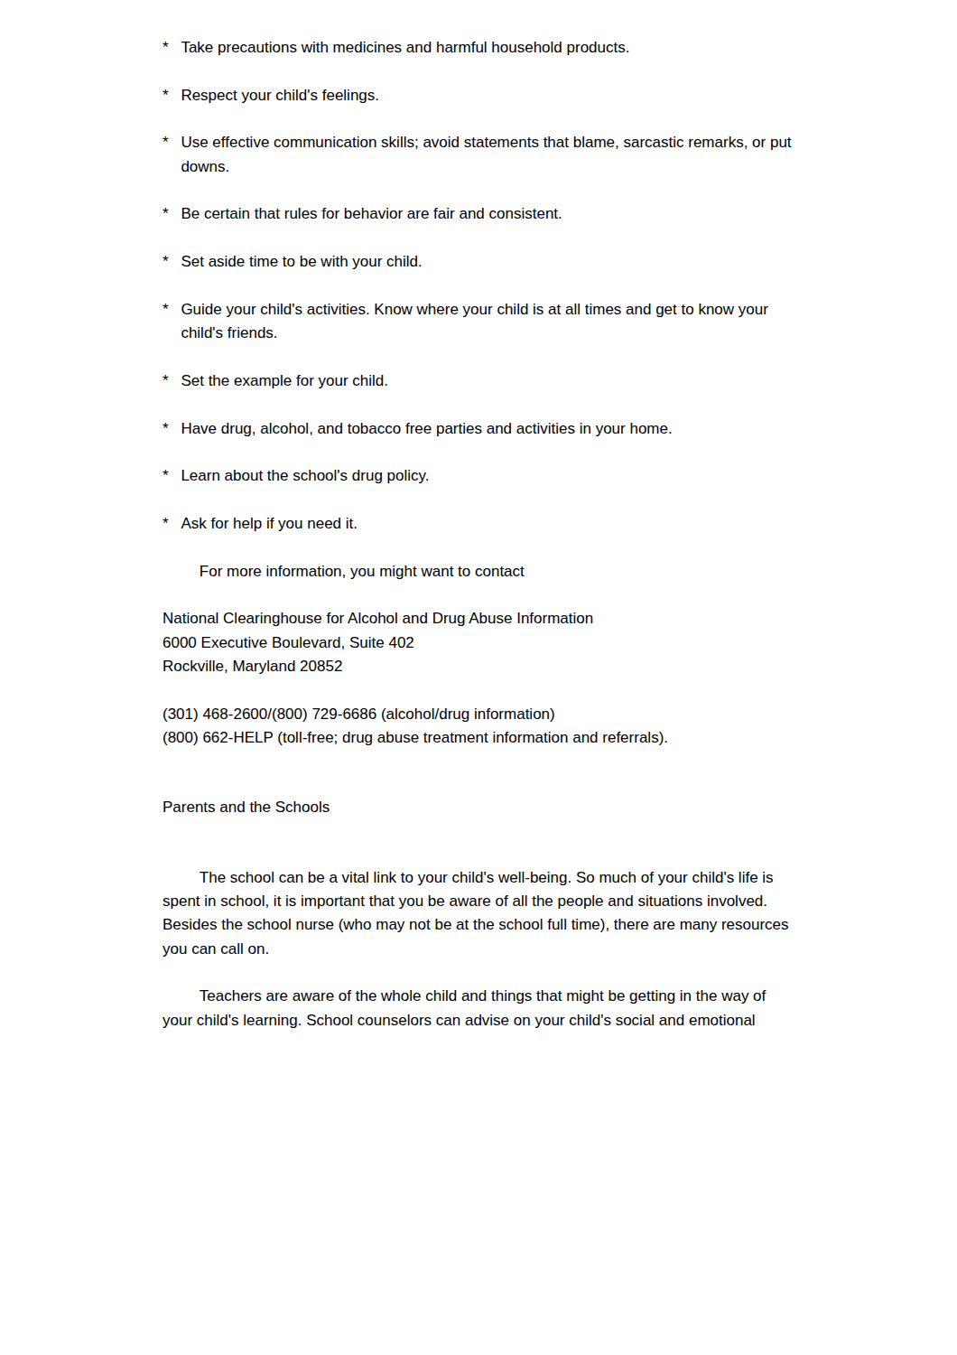Take precautions with medicines and harmful household products.
Respect your child's feelings.
Use effective communication skills; avoid statements that blame, sarcastic remarks, or put downs.
Be certain that rules for behavior are fair and consistent.
Set aside time to be with your child.
Guide your child's activities. Know where your child is at all times and get to know your child's friends.
Set the example for your child.
Have drug, alcohol, and tobacco free parties and activities in your home.
Learn about the school's drug policy.
Ask for help if you need it.
For more information, you might want to contact
National Clearinghouse for Alcohol and Drug Abuse Information
6000 Executive Boulevard, Suite 402
Rockville, Maryland 20852
(301) 468-2600/(800) 729-6686 (alcohol/drug information)
(800) 662-HELP (toll-free; drug abuse treatment information and referrals).
Parents and the Schools
The school can be a vital link to your child's well-being. So much of your child's life is spent in school, it is important that you be aware of all the people and situations involved. Besides the school nurse (who may not be at the school full time), there are many resources you can call on.
Teachers are aware of the whole child and things that might be getting in the way of your child's learning. School counselors can advise on your child's social and emotional